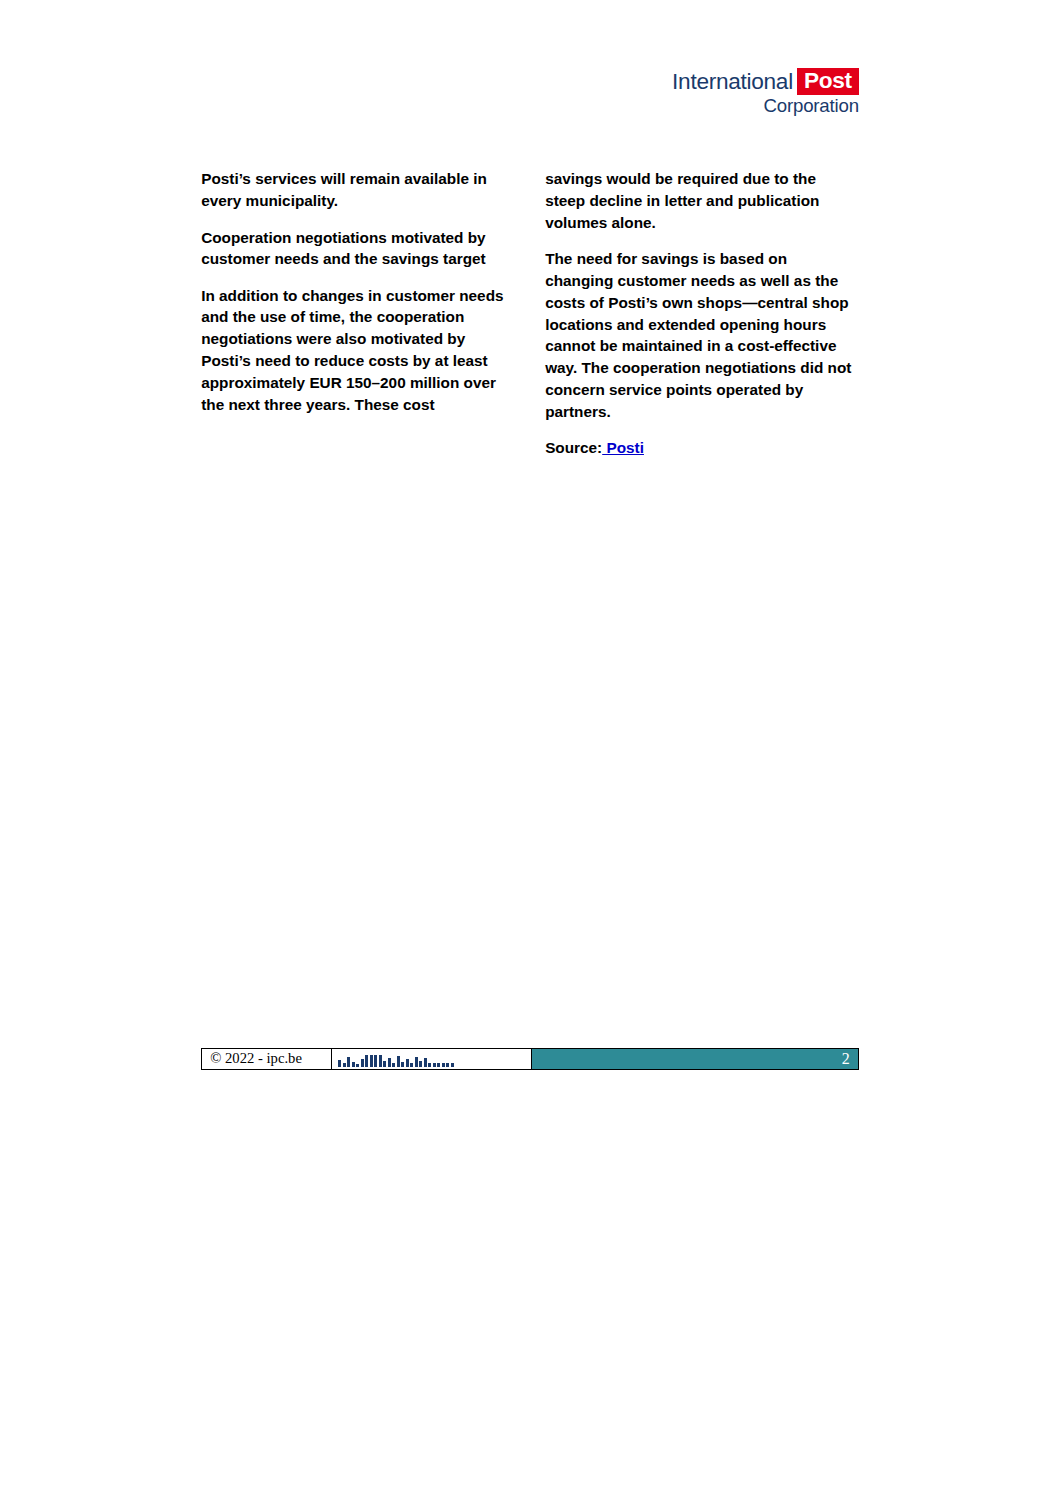International Post
Corporation
Posti’s services will remain available in every municipality.
Cooperation negotiations motivated by customer needs and the savings target
In addition to changes in customer needs and the use of time, the cooperation negotiations were also motivated by Posti’s need to reduce costs by at least approximately EUR 150–200 million over the next three years. These cost
savings would be required due to the steep decline in letter and publication volumes alone.
The need for savings is based on changing customer needs as well as the costs of Posti’s own shops—central shop locations and extended opening hours cannot be maintained in a cost-effective way. The cooperation negotiations did not concern service points operated by partners.
Source: Posti
© 2022 - ipc.be
2